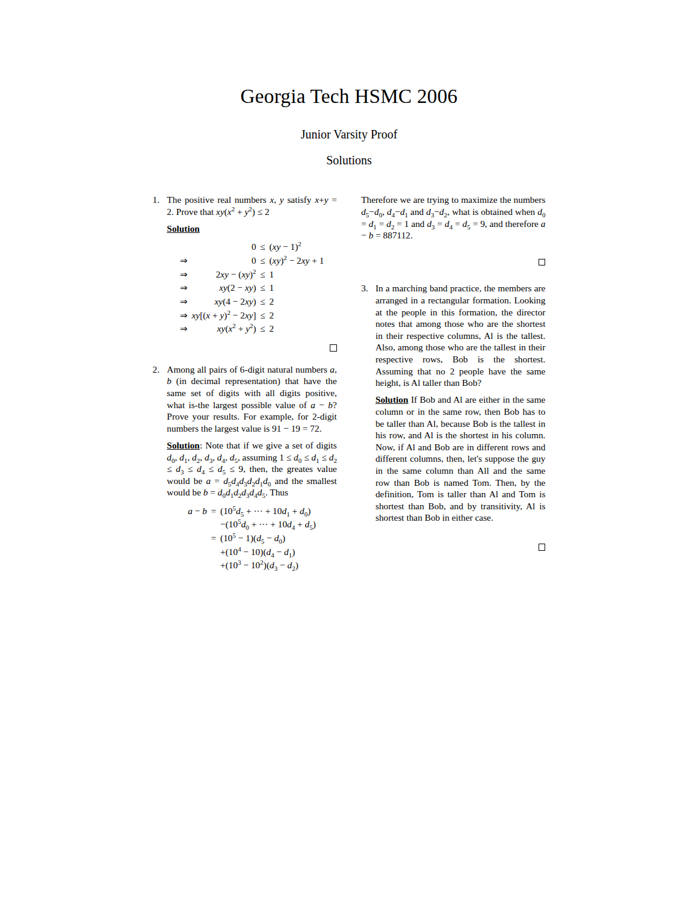Georgia Tech HSMC 2006
Junior Varsity Proof
Solutions
The positive real numbers x, y satisfy x+y = 2. Prove that xy(x2 + y2) ≤ 2
Solution
| | 0 | ≤ | ( xy − 1) 2 |
| ⇒ | 0 | ≤ | ( xy ) 2 − 2 xy + 1 |
| ⇒ | 2 xy − ( xy ) 2 | ≤ | 1 |
| ⇒ | xy (2 − xy ) | ≤ | 1 |
| ⇒ | xy (4 − 2 xy ) | ≤ | 2 |
| ⇒ | xy [( x + y ) 2 − 2 xy ] | ≤ | 2 |
| ⇒ | xy ( x 2 + y 2 ) | ≤ | 2 |
Among all pairs of 6-digit natural numbers a, b (in decimal representation) that have the same set of digits with all digits positive, what is‑the largest possible value of a − b? Prove your results. For example, for 2-digit numbers the largest value is 91 − 19 = 72.
Solution: Note that if we give a set of digits d0, d1, d2, d3, d4, d5, assuming 1 ≤ d0 ≤ d1 ≤ d2 ≤ d3 ≤ d4 ≤ d5 ≤ 9, then, the greates value would be a = d5d4d3d2d1d0 and the smallest would be b = d0d1d2d3d4d5. Thus
| a − b | = | (10 5 d 5 + ··· + 10 d 1 + d 0 ) |
| | | −(10 5 d 0 + ··· + 10 d 4 + d 5 ) |
| | = | (10 5 − 1)( d 5 − d 0 ) |
| | | +(10 4 − 10)( d 4 − d 1 ) |
| | | +(10 3 − 10 2 )( d 3 − d 2 ) |
Therefore we are trying to maximize the numbers d5−d0, d4−d1 and d3−d2, what is obtained when d0 = d1 = d2 = 1 and d3 = d4 = d5 = 9, and therefore a − b = 887112.
In a marching band practice, the members are arranged in a rectangular formation. Looking at the people in this formation, the director notes that among those who are the shortest in their respective columns, Al is the tallest. Also, among those who are the tallest in their respective rows, Bob is the shortest. Assuming that no 2 people have the same height, is Al taller than Bob?
Solution If Bob and Al are either in the same column or in the same row, then Bob has to be taller than Al, because Bob is the tallest in his row, and Al is the shortest in his column. Now, if Al and Bob are in different rows and different columns, then, let's suppose the guy in the same column than All and the same row than Bob is named Tom. Then, by the definition, Tom is taller than Al and Tom is shortest than Bob, and by transitivity, Al is shortest than Bob in either case.